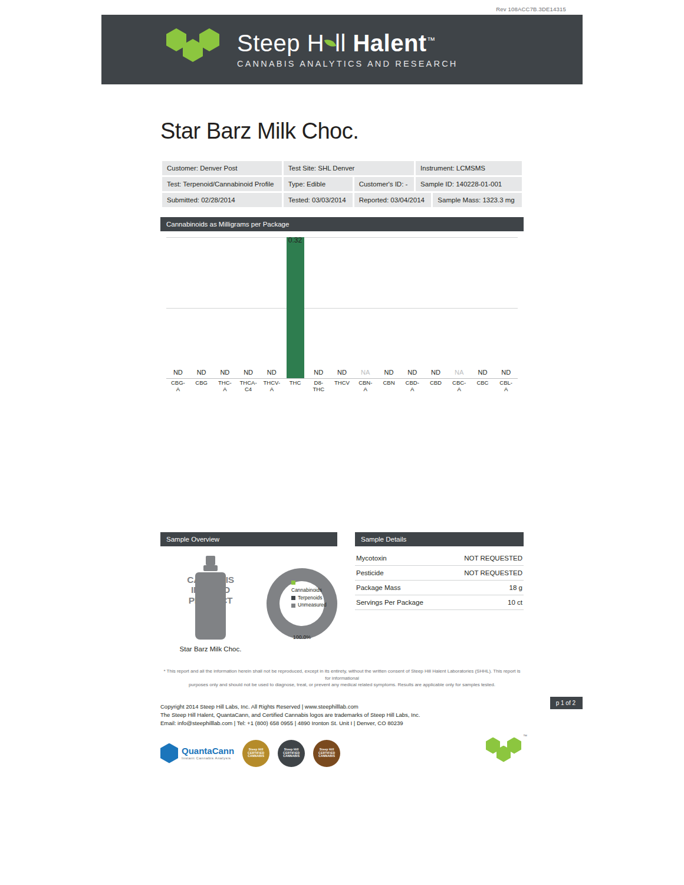Rev 108ACC7B.3DE14315
Steep H ll Halent™
CANNABIS ANALYTICS AND RESEARCH
Star Barz Milk Choc.
| Customer: Denver Post | Test Site: SHL Denver | Instrument: LCMSMS |
| Test: Terpenoid/Cannabinoid Profile | Type: Edible | Customer's ID: - | Sample ID: 140228-01-001 |
| Submitted: 02/28/2014 | Tested: 03/03/2014 | Reported: 03/04/2014 | Sample Mass: 1323.3 mg |
Cannabinoids as Milligrams per Package
ND
ND
ND
ND
ND
0.32
ND
ND
NA
ND
ND
ND
NA
ND
ND
CBG-
A
CBG
THC-
A
THCA-
C4
THCV-
A
THC
D8-
THC
THCV
CBN-
A
CBN
CBD-
A
CBD
CBC-
A
CBC
CBL-
A
Sample Overview
CANNABIS
INFUSED
PRODUCT
Star Barz Milk Choc.
100.0%
Cannabinoids
Terpenoids
Unmeasured
Sample Details
| Mycotoxin | NOT REQUESTED |
| Pesticide | NOT REQUESTED |
| Package Mass | 18 g |
| Servings Per Package | 10 ct |
* This report and all the information herein shall not be reproduced, except in its entirety, without the written consent of Steep Hill Halent Laboratories (SHHL). This report is for informational
purposes only and should not be used to diagnose, treat, or prevent any medical related symptoms. Results are applicable only for samples tested.
p 1 of 2
Copyright 2014 Steep Hill Labs, Inc. All Rights Reserved | www.steephilllab.com
The Steep Hill Halent, QuantaCann, and Certified Cannabis logos are trademarks of Steep Hill Labs, Inc.
Email: info@steephilllab.com | Tel: +1 (800) 658 0955 | 4890 Ironton St. Unit I | Denver, CO 80239
QuantaCannInstant Cannabis Analysis
Steep Hill
CERTIFIED
CANNABIS
Steep Hill
CERTIFIED
CANNABIS
Steep Hill
CERTIFIED
CANNABIS
™